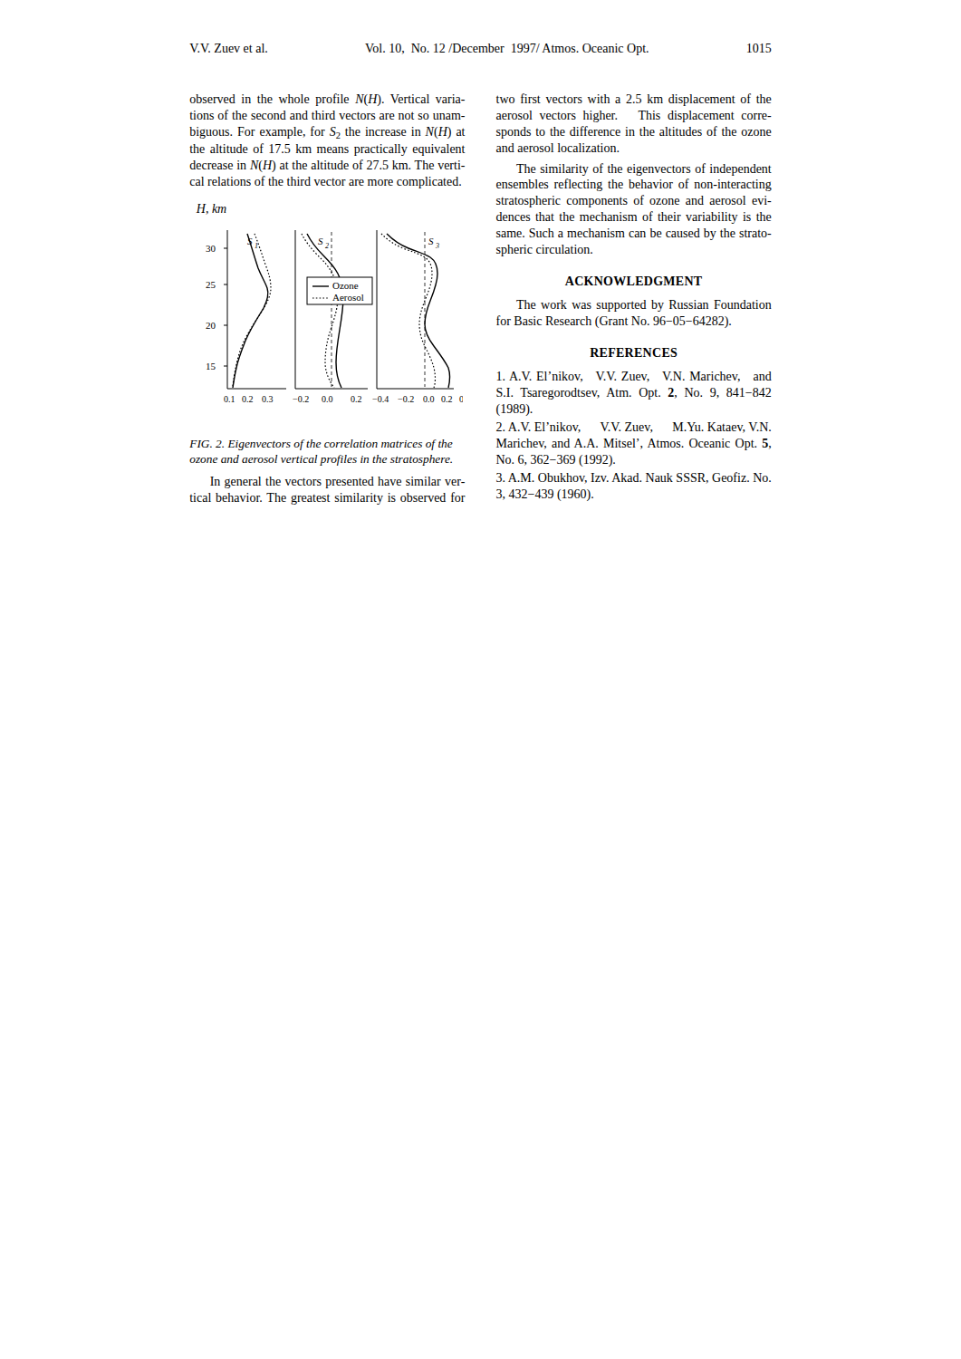V.V. Zuev et al.
Vol. 10, No. 12 /December 1997/ Atmos. Oceanic Opt.
1015
observed in the whole profile N(H). Vertical variations of the second and third vectors are not so unambiguous. For example, for S 2 the increase in N(H) at the altitude of 17.5 km means practically equivalent decrease in N(H) at the altitude of 27.5 km. The vertical relations of the third vector are more complicated.
H, km
30 25 20 15 S 1 S 2 S 3 Ozone Aerosol 0.1 0.2 0.3 −0.2 0.0 0.2 −0.4 −0.2 0.0 0.2 0.4
FIG. 2. Eigenvectors of the correlation matrices of the ozone and aerosol vertical profiles in the stratosphere.
In general the vectors presented have similar vertical behavior. The greatest similarity is observed for two first vectors with a 2.5 km displacement of the aerosol vectors higher. This displacement corresponds to the difference in the altitudes of the ozone and aerosol localization.
The similarity of the eigenvectors of independent ensembles reflecting the behavior of non-interacting stratospheric components of ozone and aerosol evidences that the mechanism of their variability is the same. Such a mechanism can be caused by the stratospheric circulation.
Acknowledgment
The work was supported by Russian Foundation for Basic Research (Grant No. 96−05−64282).
References
1. A.V. El’nikov, V.V. Zuev, V.N. Marichev, and S.I. Tsaregorodtsev, Atm. Opt. 2, No. 9, 841−842 (1989).
2. A.V. El’nikov, V.V. Zuev, M.Yu. Kataev, V.N. Marichev, and A.A. Mitsel’, Atmos. Oceanic Opt. 5, No. 6, 362−369 (1992).
3. A.M. Obukhov, Izv. Akad. Nauk SSSR, Geofiz. No. 3, 432−439 (1960).